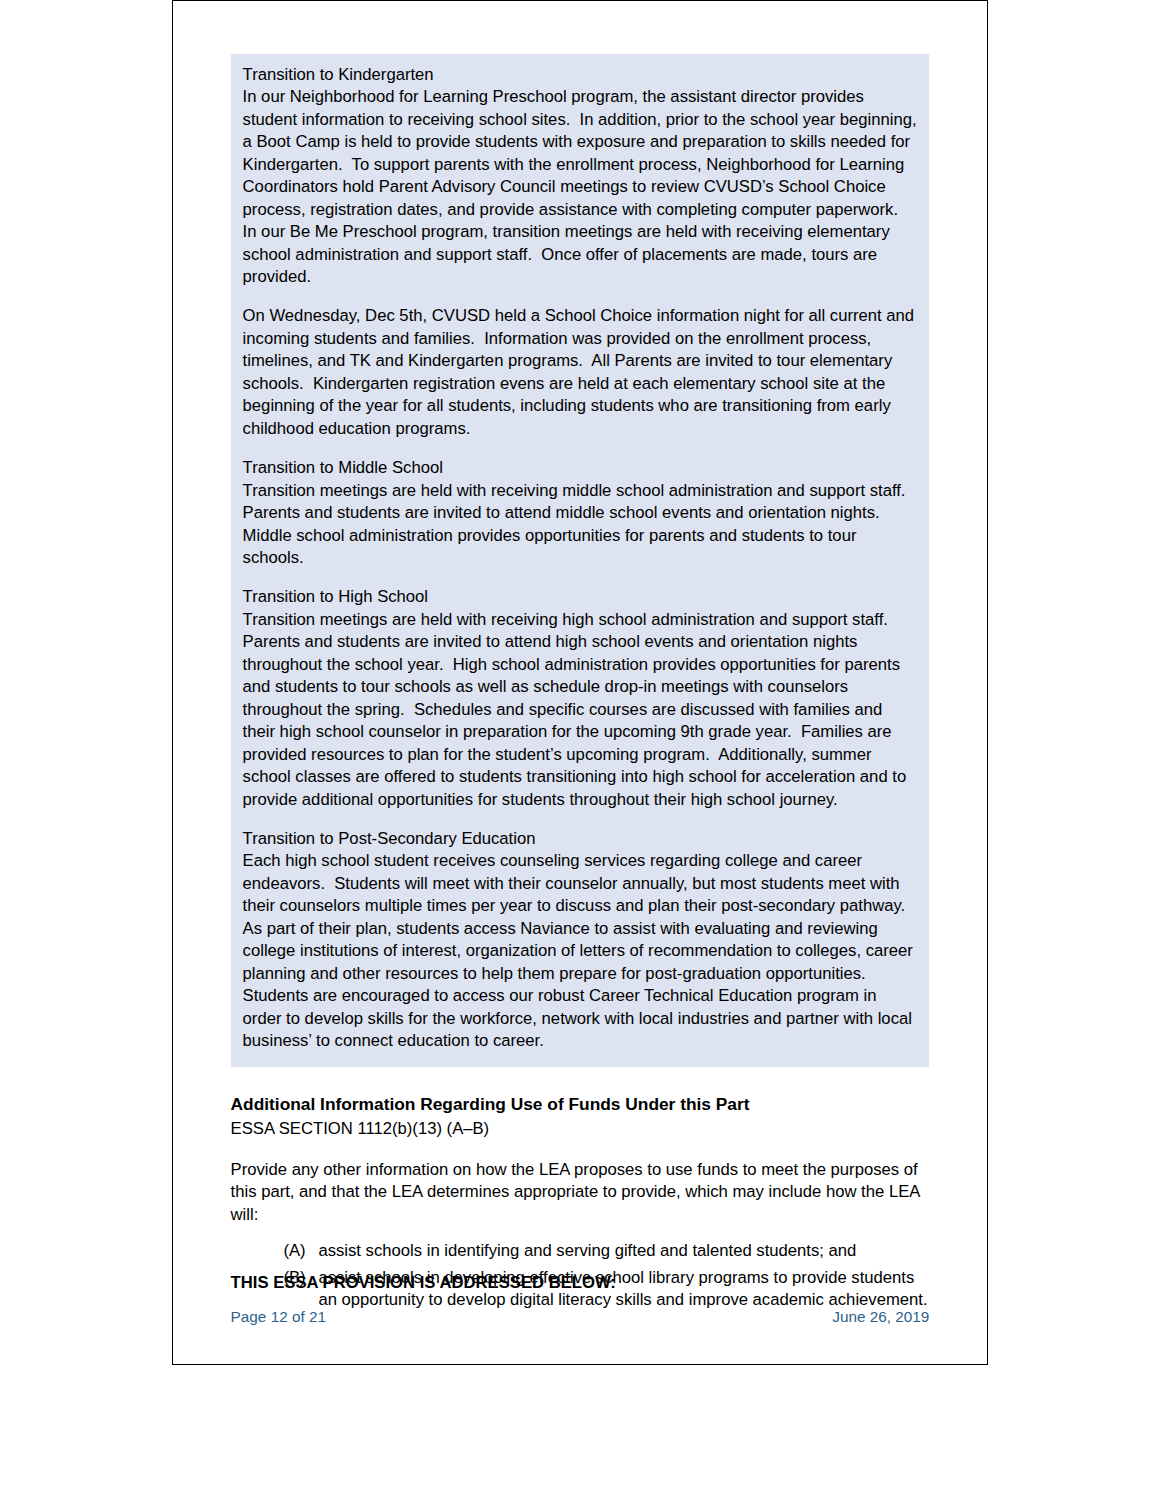Transition to Kindergarten
In our Neighborhood for Learning Preschool program, the assistant director provides student information to receiving school sites. In addition, prior to the school year beginning, a Boot Camp is held to provide students with exposure and preparation to skills needed for Kindergarten. To support parents with the enrollment process, Neighborhood for Learning Coordinators hold Parent Advisory Council meetings to review CVUSD’s School Choice process, registration dates, and provide assistance with completing computer paperwork. In our Be Me Preschool program, transition meetings are held with receiving elementary school administration and support staff. Once offer of placements are made, tours are provided.
On Wednesday, Dec 5th, CVUSD held a School Choice information night for all current and incoming students and families. Information was provided on the enrollment process, timelines, and TK and Kindergarten programs. All Parents are invited to tour elementary schools. Kindergarten registration evens are held at each elementary school site at the beginning of the year for all students, including students who are transitioning from early childhood education programs.
Transition to Middle School
Transition meetings are held with receiving middle school administration and support staff. Parents and students are invited to attend middle school events and orientation nights. Middle school administration provides opportunities for parents and students to tour schools.
Transition to High School
Transition meetings are held with receiving high school administration and support staff. Parents and students are invited to attend high school events and orientation nights throughout the school year. High school administration provides opportunities for parents and students to tour schools as well as schedule drop-in meetings with counselors throughout the spring. Schedules and specific courses are discussed with families and their high school counselor in preparation for the upcoming 9th grade year. Families are provided resources to plan for the student’s upcoming program. Additionally, summer school classes are offered to students transitioning into high school for acceleration and to provide additional opportunities for students throughout their high school journey.
Transition to Post-Secondary Education
Each high school student receives counseling services regarding college and career endeavors. Students will meet with their counselor annually, but most students meet with their counselors multiple times per year to discuss and plan their post-secondary pathway. As part of their plan, students access Naviance to assist with evaluating and reviewing college institutions of interest, organization of letters of recommendation to colleges, career planning and other resources to help them prepare for post-graduation opportunities. Students are encouraged to access our robust Career Technical Education program in order to develop skills for the workforce, network with local industries and partner with local business’ to connect education to career.
Additional Information Regarding Use of Funds Under this Part
ESSA SECTION 1112(b)(13) (A–B)
Provide any other information on how the LEA proposes to use funds to meet the purposes of this part, and that the LEA determines appropriate to provide, which may include how the LEA will:
(A) assist schools in identifying and serving gifted and talented students; and
(B) assist schools in developing effective school library programs to provide students an opportunity to develop digital literacy skills and improve academic achievement.
THIS ESSA PROVISION IS ADDRESSED BELOW:
Page 12 of 21
June 26, 2019